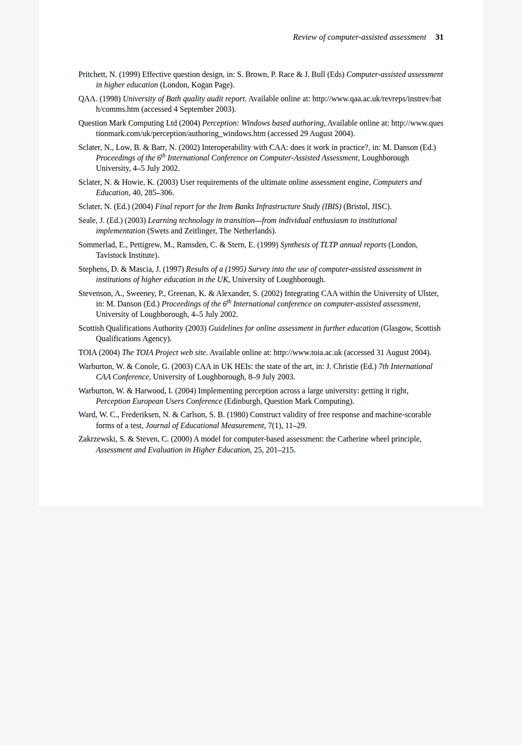Review of computer-assisted assessment 31
Pritchett, N. (1999) Effective question design, in: S. Brown, P. Race & J. Bull (Eds) Computer-assisted assessment in higher education (London, Kogan Page).
QAA. (1998) University of Bath quality audit report. Available online at: http://www.qaa.ac.uk/revreps/instrev/bath/comms.htm (accessed 4 September 2003).
Question Mark Computing Ltd (2004) Perception: Windows based authoring, Available online at: http://www.questionmark.com/uk/perception/authoring_windows.htm (accessed 29 August 2004).
Sclater, N., Low, B. & Barr, N. (2002) Interoperability with CAA: does it work in practice?, in: M. Danson (Ed.) Proceedings of the 6th International Conference on Computer-Assisted Assessment, Loughborough University, 4–5 July 2002.
Sclater, N. & Howie, K. (2003) User requirements of the ultimate online assessment engine, Computers and Education, 40, 285–306.
Sclater, N. (Ed.) (2004) Final report for the Item Banks Infrastructure Study (IBIS) (Bristol, JISC).
Seale, J. (Ed.) (2003) Learning technology in transition—from individual enthusiasm to institutional implementation (Swets and Zeitlinger, The Netherlands).
Sommerlad, E., Pettigrew, M., Ramsden, C. & Stern, E. (1999) Synthesis of TLTP annual reports (London, Tavistock Institute).
Stephens, D. & Mascia, J. (1997) Results of a (1995) Survey into the use of computer-assisted assessment in institutions of higher education in the UK, University of Loughborough.
Stevenson, A., Sweeney, P., Greenan, K. & Alexander, S. (2002) Integrating CAA within the University of Ulster, in: M. Danson (Ed.) Proceedings of the 6th International conference on computer-assisted assessment, University of Loughborough, 4–5 July 2002.
Scottish Qualifications Authority (2003) Guidelines for online assessment in further education (Glasgow, Scottish Qualifications Agency).
TOIA (2004) The TOIA Project web site. Available online at: http://www.toia.ac.uk (accessed 31 August 2004).
Warburton, W. & Conole, G. (2003) CAA in UK HEIs: the state of the art, in: J. Christie (Ed.) 7th International CAA Conference, University of Loughborough, 8–9 July 2003.
Warburton, W. & Harwood, I. (2004) Implementing perception across a large university: getting it right, Perception European Users Conference (Edinburgh, Question Mark Computing).
Ward, W. C., Frederiksen, N. & Carlson, S. B. (1980) Construct validity of free response and machine-scorable forms of a test, Journal of Educational Measurement, 7(1), 11–29.
Zakrzewski, S. & Steven, C. (2000) A model for computer-based assessment: the Catherine wheel principle, Assessment and Evaluation in Higher Education, 25, 201–215.